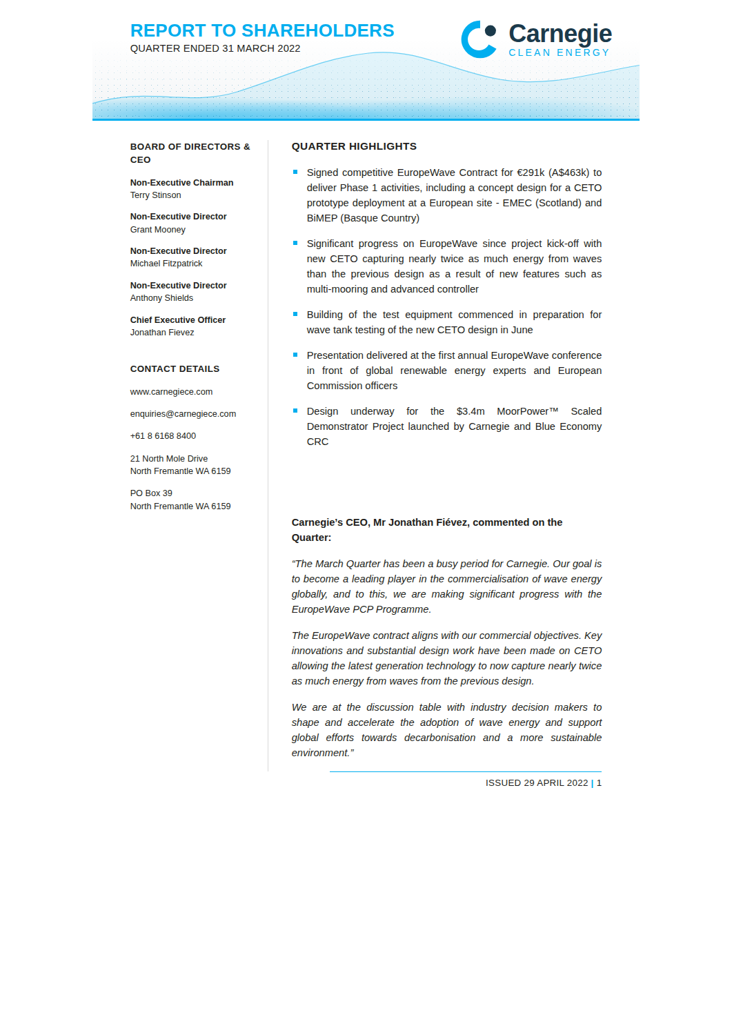REPORT TO SHAREHOLDERS
QUARTER ENDED 31 MARCH 2022
Carnegie CLEAN ENERGY
BOARD OF DIRECTORS & CEO
Non-Executive Chairman
Terry Stinson
Non-Executive Director
Grant Mooney
Non-Executive Director
Michael Fitzpatrick
Non-Executive Director
Anthony Shields
Chief Executive Officer
Jonathan Fievez
CONTACT DETAILS
www.carnegiece.com
enquiries@carnegiece.com
+61 8 6168 8400
21 North Mole Drive
North Fremantle WA 6159
PO Box 39
North Fremantle WA 6159
QUARTER HIGHLIGHTS
Signed competitive EuropeWave Contract for €291k (A$463k) to deliver Phase 1 activities, including a concept design for a CETO prototype deployment at a European site - EMEC (Scotland) and BiMEP (Basque Country)
Significant progress on EuropeWave since project kick-off with new CETO capturing nearly twice as much energy from waves than the previous design as a result of new features such as multi-mooring and advanced controller
Building of the test equipment commenced in preparation for wave tank testing of the new CETO design in June
Presentation delivered at the first annual EuropeWave conference in front of global renewable energy experts and European Commission officers
Design underway for the $3.4m MoorPower™ Scaled Demonstrator Project launched by Carnegie and Blue Economy CRC
Carnegie’s CEO, Mr Jonathan Fiévez, commented on the Quarter:
“The March Quarter has been a busy period for Carnegie. Our goal is to become a leading player in the commercialisation of wave energy globally, and to this, we are making significant progress with the EuropeWave PCP Programme.
The EuropeWave contract aligns with our commercial objectives. Key innovations and substantial design work have been made on CETO allowing the latest generation technology to now capture nearly twice as much energy from waves from the previous design.
We are at the discussion table with industry decision makers to shape and accelerate the adoption of wave energy and support global efforts towards decarbonisation and a more sustainable environment.”
ISSUED 29 APRIL 2022|1